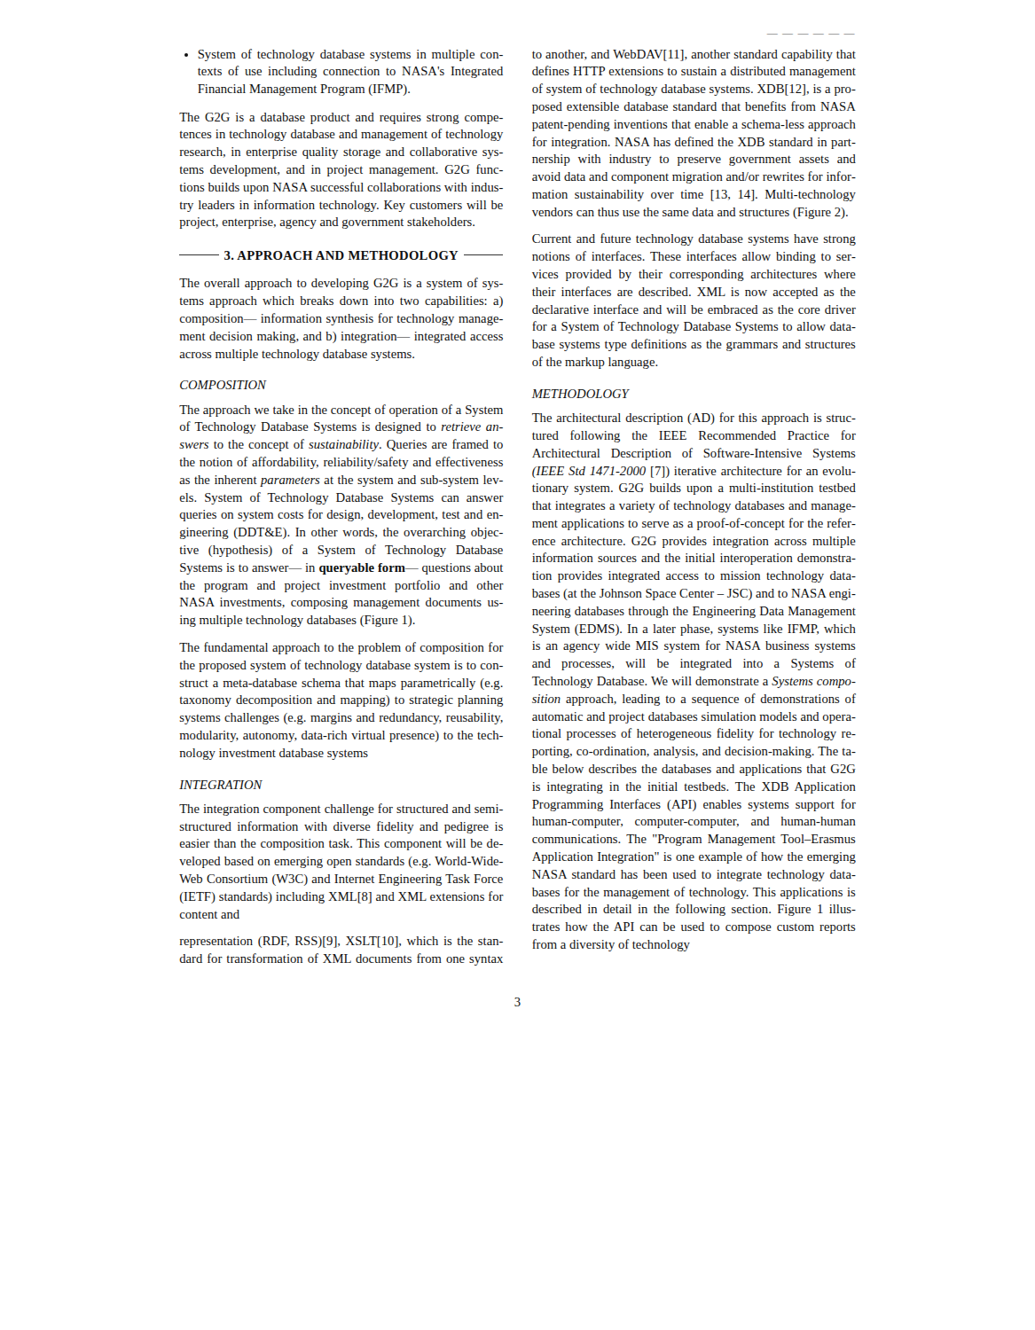— — — — — —
System of technology database systems in multiple contexts of use including connection to NASA's Integrated Financial Management Program (IFMP).
The G2G is a database product and requires strong competences in technology database and management of technology research, in enterprise quality storage and collaborative systems development, and in project management. G2G functions builds upon NASA successful collaborations with industry leaders in information technology. Key customers will be project, enterprise, agency and government stakeholders.
3. APPROACH AND METHODOLOGY
The overall approach to developing G2G is a system of systems approach which breaks down into two capabilities: a) composition— information synthesis for technology management decision making, and b) integration— integrated access across multiple technology database systems.
COMPOSITION
The approach we take in the concept of operation of a System of Technology Database Systems is designed to retrieve answers to the concept of sustainability. Queries are framed to the notion of affordability, reliability/safety and effectiveness as the inherent parameters at the system and sub-system levels. System of Technology Database Systems can answer queries on system costs for design, development, test and engineering (DDT&E). In other words, the overarching objective (hypothesis) of a System of Technology Database Systems is to answer— in queryable form— questions about the program and project investment portfolio and other NASA investments, composing management documents using multiple technology databases (Figure 1).
The fundamental approach to the problem of composition for the proposed system of technology database system is to construct a meta-database schema that maps parametrically (e.g. taxonomy decomposition and mapping) to strategic planning systems challenges (e.g. margins and redundancy, reusability, modularity, autonomy, data-rich virtual presence) to the technology investment database systems
INTEGRATION
The integration component challenge for structured and semi-structured information with diverse fidelity and pedigree is easier than the composition task. This component will be developed based on emerging open standards (e.g. World-Wide-Web Consortium (W3C) and Internet Engineering Task Force (IETF) standards) including XML[8] and XML extensions for content and
representation (RDF, RSS)[9], XSLT[10], which is the standard for transformation of XML documents from one syntax to another, and WebDAV[11], another standard capability that defines HTTP extensions to sustain a distributed management of system of technology database systems. XDB[12], is a proposed extensible database standard that benefits from NASA patent-pending inventions that enable a schema-less approach for integration. NASA has defined the XDB standard in partnership with industry to preserve government assets and avoid data and component migration and/or rewrites for information sustainability over time [13, 14]. Multi-technology vendors can thus use the same data and structures (Figure 2).
Current and future technology database systems have strong notions of interfaces. These interfaces allow binding to services provided by their corresponding architectures where their interfaces are described. XML is now accepted as the declarative interface and will be embraced as the core driver for a System of Technology Database Systems to allow database systems type definitions as the grammars and structures of the markup language.
METHODOLOGY
The architectural description (AD) for this approach is structured following the IEEE Recommended Practice for Architectural Description of Software-Intensive Systems (IEEE Std 1471-2000 [7]) iterative architecture for an evolutionary system. G2G builds upon a multi-institution testbed that integrates a variety of technology databases and management applications to serve as a proof-of-concept for the reference architecture. G2G provides integration across multiple information sources and the initial interoperation demonstration provides integrated access to mission technology databases (at the Johnson Space Center – JSC) and to NASA engineering databases through the Engineering Data Management System (EDMS). In a later phase, systems like IFMP, which is an agency wide MIS system for NASA business systems and processes, will be integrated into a Systems of Technology Database. We will demonstrate a Systems composition approach, leading to a sequence of demonstrations of automatic and project databases simulation models and operational processes of heterogeneous fidelity for technology reporting, co-ordination, analysis, and decision-making. The table below describes the databases and applications that G2G is integrating in the initial testbeds. The XDB Application Programming Interfaces (API) enables systems support for human-computer, computer-computer, and human-human communications. The "Program Management Tool–Erasmus Application Integration" is one example of how the emerging NASA standard has been used to integrate technology databases for the management of technology. This applications is described in detail in the following section. Figure 1 illustrates how the API can be used to compose custom reports from a diversity of technology
3